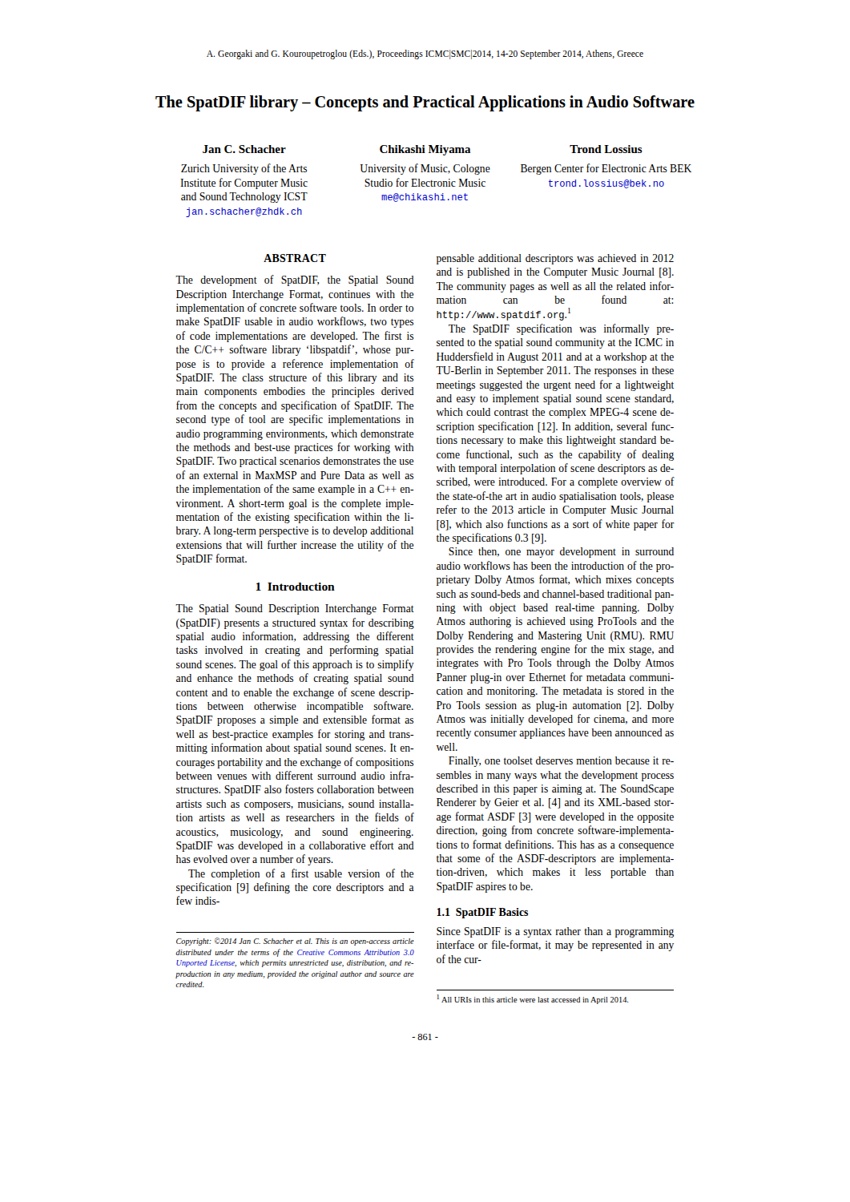A. Georgaki and G. Kouroupetroglou (Eds.), Proceedings ICMC|SMC|2014, 14-20 September 2014, Athens, Greece
The SpatDIF library – Concepts and Practical Applications in Audio Software
Jan C. Schacher Zurich University of the Arts
Institute for Computer Music
and Sound Technology ICST
jan.schacher@zhdk.ch
Chikashi Miyama University of Music, Cologne
Studio for Electronic Music
me@chikashi.net
Trond Lossius Bergen Center for Electronic Arts BEK
trond.lossius@bek.no
ABSTRACT
The development of SpatDIF, the Spatial Sound Description Interchange Format, continues with the implementation of concrete software tools. In order to make SpatDIF usable in audio workflows, two types of code implementations are developed. The first is the C/C++ software library ‘libspatdif’, whose purpose is to provide a reference implementation of SpatDIF. The class structure of this library and its main components embodies the principles derived from the concepts and specification of SpatDIF. The second type of tool are specific implementations in audio programming environments, which demonstrate the methods and best-use practices for working with SpatDIF. Two practical scenarios demonstrates the use of an external in MaxMSP and Pure Data as well as the implementation of the same example in a C++ environment. A short-term goal is the complete implementation of the existing specification within the library. A long-term perspective is to develop additional extensions that will further increase the utility of the SpatDIF format.
1 Introduction
The Spatial Sound Description Interchange Format (SpatDIF) presents a structured syntax for describing spatial audio information, addressing the different tasks involved in creating and performing spatial sound scenes. The goal of this approach is to simplify and enhance the methods of creating spatial sound content and to enable the exchange of scene descriptions between otherwise incompatible software. SpatDIF proposes a simple and extensible format as well as best-practice examples for storing and transmitting information about spatial sound scenes. It encourages portability and the exchange of compositions between venues with different surround audio infrastructures. SpatDIF also fosters collaboration between artists such as composers, musicians, sound installation artists as well as researchers in the fields of acoustics, musicology, and sound engineering. SpatDIF was developed in a collaborative effort and has evolved over a number of years.
The completion of a first usable version of the specification [9] defining the core descriptors and a few indis-
Copyright: ©2014 Jan C. Schacher et al. This is an open-access article distributed under the terms of the Creative Commons Attribution 3.0 Unported License, which permits unrestricted use, distribution, and reproduction in any medium, provided the original author and source are credited.
pensable additional descriptors was achieved in 2012 and is published in the Computer Music Journal [8]. The community pages as well as all the related information can be found at: http://www.spatdif.org.1
The SpatDIF specification was informally presented to the spatial sound community at the ICMC in Huddersfield in August 2011 and at a workshop at the TU-Berlin in September 2011. The responses in these meetings suggested the urgent need for a lightweight and easy to implement spatial sound scene standard, which could contrast the complex MPEG-4 scene description specification [12]. In addition, several functions necessary to make this lightweight standard become functional, such as the capability of dealing with temporal interpolation of scene descriptors as described, were introduced. For a complete overview of the state-of-the art in audio spatialisation tools, please refer to the 2013 article in Computer Music Journal [8], which also functions as a sort of white paper for the specifications 0.3 [9].
Since then, one mayor development in surround audio workflows has been the introduction of the proprietary Dolby Atmos format, which mixes concepts such as sound-beds and channel-based traditional panning with object based real-time panning. Dolby Atmos authoring is achieved using ProTools and the Dolby Rendering and Mastering Unit (RMU). RMU provides the rendering engine for the mix stage, and integrates with Pro Tools through the Dolby Atmos Panner plug-in over Ethernet for metadata communication and monitoring. The metadata is stored in the Pro Tools session as plug-in automation [2]. Dolby Atmos was initially developed for cinema, and more recently consumer appliances have been announced as well.
Finally, one toolset deserves mention because it resembles in many ways what the development process described in this paper is aiming at. The SoundScape Renderer by Geier et al. [4] and its XML-based storage format ASDF [3] were developed in the opposite direction, going from concrete software-implementations to format definitions. This has as a consequence that some of the ASDF-descriptors are implementation-driven, which makes it less portable than SpatDIF aspires to be.
1.1 SpatDIF Basics
Since SpatDIF is a syntax rather than a programming interface or file-format, it may be represented in any of the cur-
1 All URIs in this article were last accessed in April 2014.
- 861 -